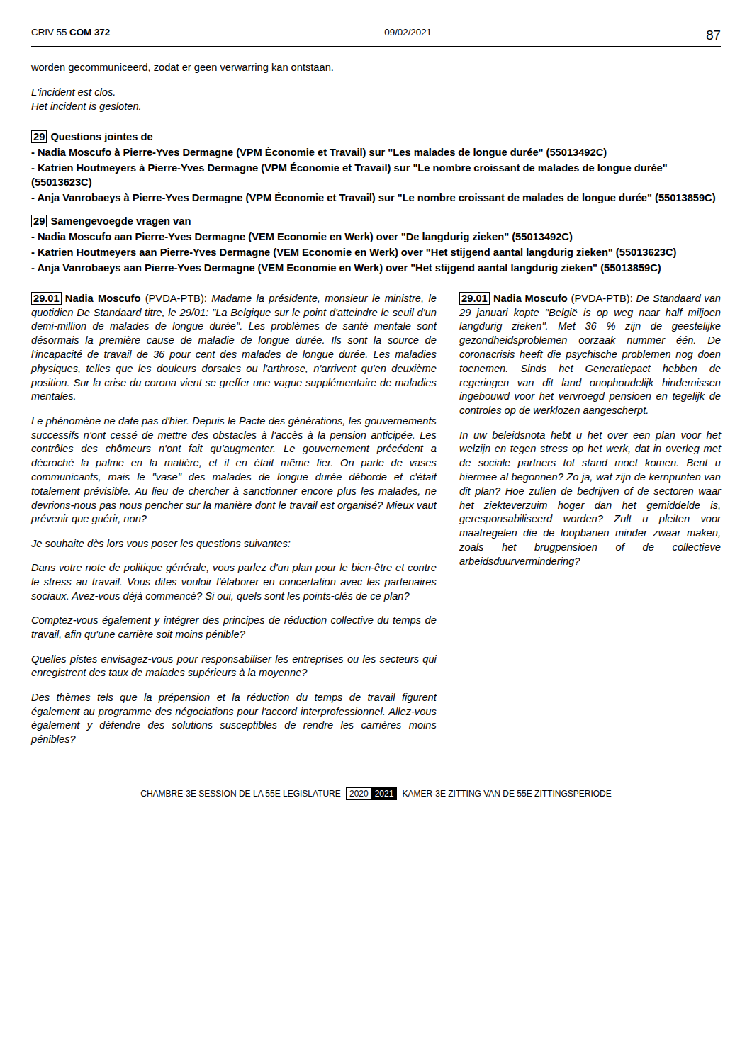CRIV 55 COM 372
09/02/2021
87
worden gecommuniceerd, zodat er geen verwarring kan ontstaan.
L'incident est clos.
Het incident is gesloten.
29 Questions jointes de
- Nadia Moscufo à Pierre-Yves Dermagne (VPM Économie et Travail) sur "Les malades de longue durée" (55013492C)
- Katrien Houtmeyers à Pierre-Yves Dermagne (VPM Économie et Travail) sur "Le nombre croissant de malades de longue durée" (55013623C)
- Anja Vanrobaeys à Pierre-Yves Dermagne (VPM Économie et Travail) sur "Le nombre croissant de malades de longue durée" (55013859C)
29 Samengevoegde vragen van
- Nadia Moscufo aan Pierre-Yves Dermagne (VEM Economie en Werk) over "De langdurig zieken" (55013492C)
- Katrien Houtmeyers aan Pierre-Yves Dermagne (VEM Economie en Werk) over "Het stijgend aantal langdurig zieken" (55013623C)
- Anja Vanrobaeys aan Pierre-Yves Dermagne (VEM Economie en Werk) over "Het stijgend aantal langdurig zieken" (55013859C)
29.01 Nadia Moscufo (PVDA-PTB): Madame la présidente, monsieur le ministre, le quotidien De Standaard titre, le 29/01: "La Belgique sur le point d'atteindre le seuil d'un demi-million de malades de longue durée". Les problèmes de santé mentale sont désormais la première cause de maladie de longue durée. Ils sont la source de l'incapacité de travail de 36 pour cent des malades de longue durée. Les maladies physiques, telles que les douleurs dorsales ou l'arthrose, n'arrivent qu'en deuxième position. Sur la crise du corona vient se greffer une vague supplémentaire de maladies mentales.
Le phénomène ne date pas d'hier. Depuis le Pacte des générations, les gouvernements successifs n'ont cessé de mettre des obstacles à l'accès à la pension anticipée. Les contrôles des chômeurs n'ont fait qu'augmenter. Le gouvernement précédent a décroché la palme en la matière, et il en était même fier. On parle de vases communicants, mais le "vase" des malades de longue durée déborde et c'était totalement prévisible. Au lieu de chercher à sanctionner encore plus les malades, ne devrions-nous pas nous pencher sur la manière dont le travail est organisé? Mieux vaut prévenir que guérir, non?
Je souhaite dès lors vous poser les questions suivantes:
Dans votre note de politique générale, vous parlez d'un plan pour le bien-être et contre le stress au travail. Vous dites vouloir l'élaborer en concertation avec les partenaires sociaux. Avez-vous déjà commencé? Si oui, quels sont les points-clés de ce plan?
Comptez-vous également y intégrer des principes de réduction collective du temps de travail, afin qu'une carrière soit moins pénible?
Quelles pistes envisagez-vous pour responsabiliser les entreprises ou les secteurs qui enregistrent des taux de malades supérieurs à la moyenne?
Des thèmes tels que la prépension et la réduction du temps de travail figurent également au programme des négociations pour l'accord interprofessionnel. Allez-vous également y défendre des solutions susceptibles de rendre les carrières moins pénibles?
29.01 Nadia Moscufo (PVDA-PTB): De Standaard van 29 januari kopte "België is op weg naar half miljoen langdurig zieken". Met 36 % zijn de geestelijke gezondheidsproblemen oorzaak nummer één. De coronacrisis heeft die psychische problemen nog doen toenemen. Sinds het Generatiepact hebben de regeringen van dit land onophoudelijk hindernissen ingebouwd voor het vervroegd pensioen en tegelijk de controles op de werklozen aangescherpt.
In uw beleidsnota hebt u het over een plan voor het welzijn en tegen stress op het werk, dat in overleg met de sociale partners tot stand moet komen. Bent u hiermee al begonnen? Zo ja, wat zijn de kernpunten van dit plan? Hoe zullen de bedrijven of de sectoren waar het ziekteverzuim hoger dan het gemiddelde is, geresponsabiliseerd worden? Zult u pleiten voor maatregelen die de loopbanen minder zwaar maken, zoals het brugpensioen of de collectieve arbeidsduurvermindering?
CHAMBRE-3E SESSION DE LA 55E LEGISLATURE 20202021 KAMER-3E ZITTING VAN DE 55E ZITTINGSPERIODE